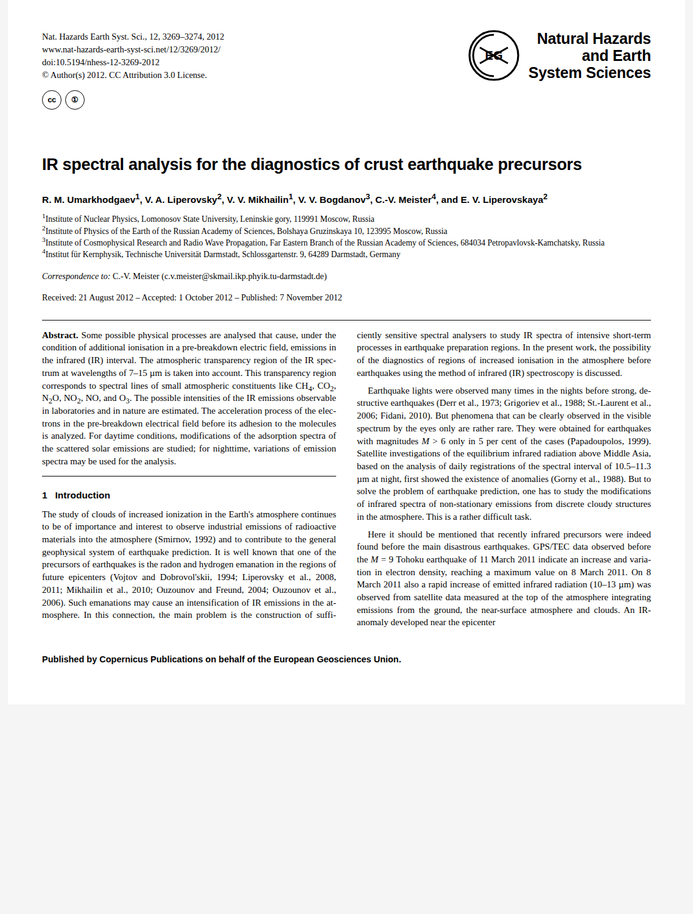Nat. Hazards Earth Syst. Sci., 12, 3269–3274, 2012
www.nat-hazards-earth-syst-sci.net/12/3269/2012/
doi:10.5194/nhess-12-3269-2012
© Author(s) 2012. CC Attribution 3.0 License.
cc ①
EG
Natural Hazards
and Earth
System Sciences
IR spectral analysis for the diagnostics of crust earthquake precursors
R. M. Umarkhodgaev1, V. A. Liperovsky2, V. V. Mikhailin1, V. V. Bogdanov3, C.-V. Meister4, and E. V. Liperovskaya2
1Institute of Nuclear Physics, Lomonosov State University, Leninskie gory, 119991 Moscow, Russia
2Institute of Physics of the Earth of the Russian Academy of Sciences, Bolshaya Gruzinskaya 10, 123995 Moscow, Russia
3Institute of Cosmophysical Research and Radio Wave Propagation, Far Eastern Branch of the Russian Academy of Sciences, 684034 Petropavlovsk-Kamchatsky, Russia
4Institut für Kernphysik, Technische Universität Darmstadt, Schlossgartenstr. 9, 64289 Darmstadt, Germany
Correspondence to: C.-V. Meister (c.v.meister@skmail.ikp.phyik.tu-darmstadt.de)
Received: 21 August 2012 – Accepted: 1 October 2012 – Published: 7 November 2012
Abstract. Some possible physical processes are analysed that cause, under the condition of additional ionisation in a pre-breakdown electric field, emissions in the infrared (IR) interval. The atmospheric transparency region of the IR spectrum at wavelengths of 7–15 µm is taken into account. This transparency region corresponds to spectral lines of small atmospheric constituents like CH4, CO2, N2O, NO2, NO, and O3. The possible intensities of the IR emissions observable in laboratories and in nature are estimated. The acceleration process of the electrons in the pre-breakdown electrical field before its adhesion to the molecules is analyzed. For daytime conditions, modifications of the adsorption spectra of the scattered solar emissions are studied; for nighttime, variations of emission spectra may be used for the analysis.
1 Introduction
The study of clouds of increased ionization in the Earth's atmosphere continues to be of importance and interest to observe industrial emissions of radioactive materials into the atmosphere (Smirnov, 1992) and to contribute to the general geophysical system of earthquake prediction. It is well known that one of the precursors of earthquakes is the radon and hydrogen emanation in the regions of future epicenters (Vojtov and Dobrovol'skii, 1994; Liperovsky et al., 2008, 2011; Mikhailin et al., 2010; Ouzounov and Freund, 2004; Ouzounov et al., 2006). Such emanations may cause an intensification of IR emissions in the atmosphere. In this connection, the main problem is the construction of sufficiently sensitive spectral analysers to study IR spectra of intensive short-term processes in earthquake preparation regions. In the present work, the possibility of the diagnostics of regions of increased ionisation in the atmosphere before earthquakes using the method of infrared (IR) spectroscopy is discussed.
Earthquake lights were observed many times in the nights before strong, destructive earthquakes (Derr et al., 1973; Grigoriev et al., 1988; St.-Laurent et al., 2006; Fidani, 2010). But phenomena that can be clearly observed in the visible spectrum by the eyes only are rather rare. They were obtained for earthquakes with magnitudes M > 6 only in 5 per cent of the cases (Papadoupolos, 1999). Satellite investigations of the equilibrium infrared radiation above Middle Asia, based on the analysis of daily registrations of the spectral interval of 10.5–11.3 µm at night, first showed the existence of anomalies (Gorny et al., 1988). But to solve the problem of earthquake prediction, one has to study the modifications of infrared spectra of non-stationary emissions from discrete cloudy structures in the atmosphere. This is a rather difficult task.
Here it should be mentioned that recently infrared precursors were indeed found before the main disastrous earthquakes. GPS/TEC data observed before the M = 9 Tohoku earthquake of 11 March 2011 indicate an increase and variation in electron density, reaching a maximum value on 8 March 2011. On 8 March 2011 also a rapid increase of emitted infrared radiation (10–13 µm) was observed from satellite data measured at the top of the atmosphere integrating emissions from the ground, the near-surface atmosphere and clouds. An IR-anomaly developed near the epicenter
Published by Copernicus Publications on behalf of the European Geosciences Union.